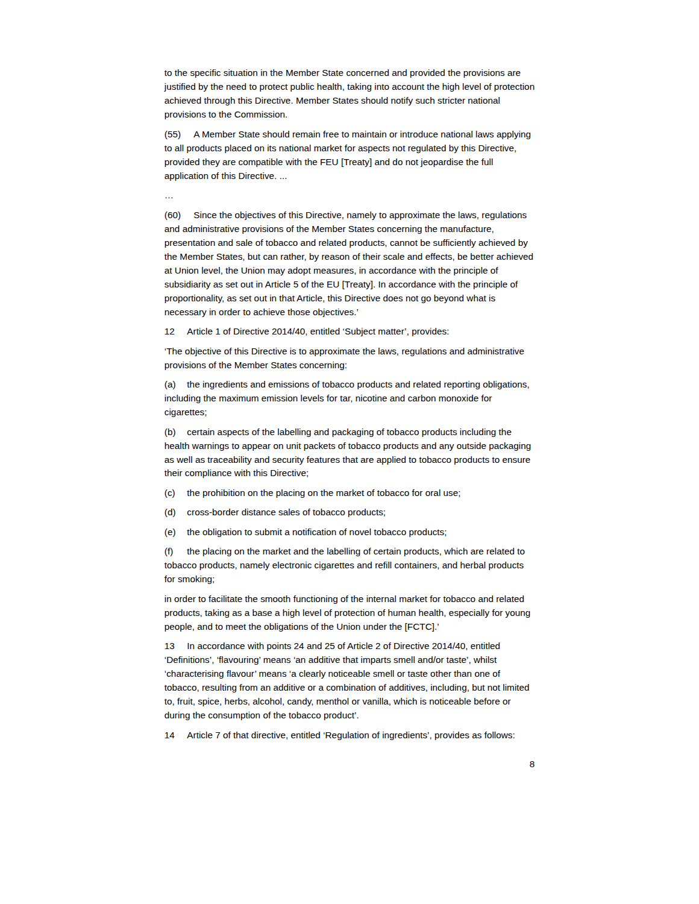to the specific situation in the Member State concerned and provided the provisions are justified by the need to protect public health, taking into account the high level of protection achieved through this Directive. Member States should notify such stricter national provisions to the Commission.
(55) A Member State should remain free to maintain or introduce national laws applying to all products placed on its national market for aspects not regulated by this Directive, provided they are compatible with the FEU [Treaty] and do not jeopardise the full application of this Directive. ...
…
(60) Since the objectives of this Directive, namely to approximate the laws, regulations and administrative provisions of the Member States concerning the manufacture, presentation and sale of tobacco and related products, cannot be sufficiently achieved by the Member States, but can rather, by reason of their scale and effects, be better achieved at Union level, the Union may adopt measures, in accordance with the principle of subsidiarity as set out in Article 5 of the EU [Treaty]. In accordance with the principle of proportionality, as set out in that Article, this Directive does not go beyond what is necessary in order to achieve those objectives.’
12 Article 1 of Directive 2014/40, entitled ‘Subject matter’, provides:
‘The objective of this Directive is to approximate the laws, regulations and administrative provisions of the Member States concerning:
(a) the ingredients and emissions of tobacco products and related reporting obligations, including the maximum emission levels for tar, nicotine and carbon monoxide for cigarettes;
(b) certain aspects of the labelling and packaging of tobacco products including the health warnings to appear on unit packets of tobacco products and any outside packaging as well as traceability and security features that are applied to tobacco products to ensure their compliance with this Directive;
(c) the prohibition on the placing on the market of tobacco for oral use;
(d) cross-border distance sales of tobacco products;
(e) the obligation to submit a notification of novel tobacco products;
(f) the placing on the market and the labelling of certain products, which are related to tobacco products, namely electronic cigarettes and refill containers, and herbal products for smoking;
in order to facilitate the smooth functioning of the internal market for tobacco and related products, taking as a base a high level of protection of human health, especially for young people, and to meet the obligations of the Union under the [FCTC].’
13 In accordance with points 24 and 25 of Article 2 of Directive 2014/40, entitled ‘Definitions’, ‘flavouring’ means ‘an additive that imparts smell and/or taste’, whilst ‘characterising flavour’ means ‘a clearly noticeable smell or taste other than one of tobacco, resulting from an additive or a combination of additives, including, but not limited to, fruit, spice, herbs, alcohol, candy, menthol or vanilla, which is noticeable before or during the consumption of the tobacco product’.
14 Article 7 of that directive, entitled ‘Regulation of ingredients’, provides as follows:
8